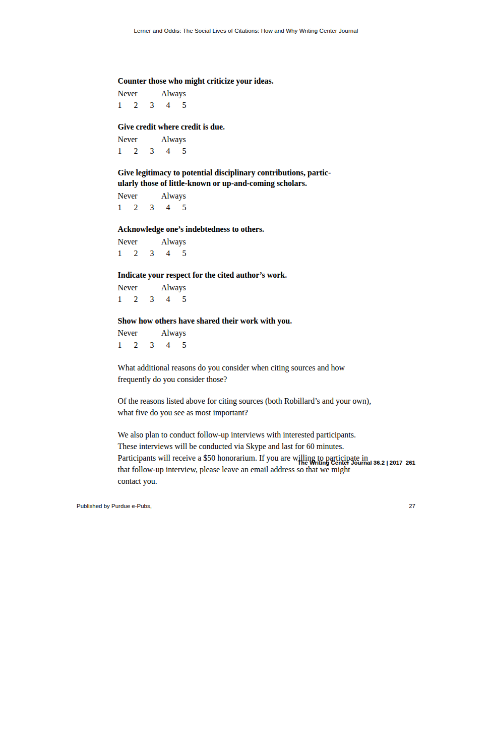Lerner and Oddis: The Social Lives of Citations: How and Why Writing Center Journal
Counter those who might criticize your ideas.
Never Always 1 2 3 4 5
Give credit where credit is due.
Never Always 1 2 3 4 5
Give legitimacy to potential disciplinary contributions, partic-
ularly those of little-known or up-and-coming scholars.
Never Always 1 2 3 4 5
Acknowledge one’s indebtedness to others.
Never Always 1 2 3 4 5
Indicate your respect for the cited author’s work.
Never Always 1 2 3 4 5
Show how others have shared their work with you.
Never Always 1 2 3 4 5
What additional reasons do you consider when citing sources and how frequently do you consider those?
Of the reasons listed above for citing sources (both Robillard’s and your own), what five do you see as most important?
We also plan to conduct follow-up interviews with interested participants. These interviews will be conducted via Skype and last for 60 minutes. Participants will receive a $50 honorarium. If you are willing to participate in that follow-up interview, please leave an email address so that we might contact you.
The Writing Center Journal 36.2 | 2017 261
Published by Purdue e-Pubs, 27